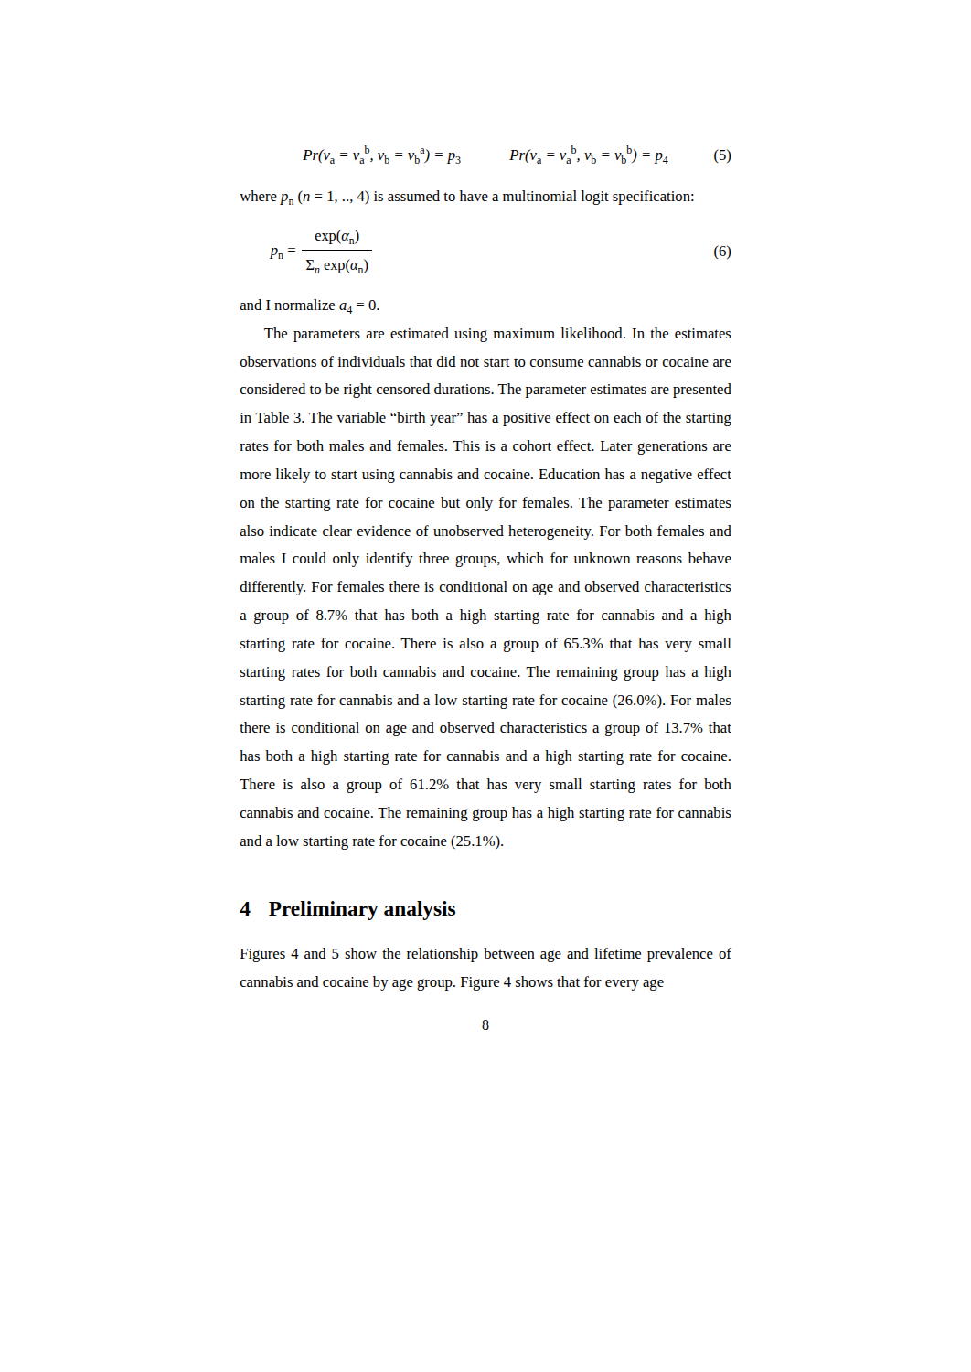Pr(va = vab, vb = vba) = p3 Pr(va = vab, vb = vbb) = p4
(5)
where pn (n = 1, .., 4) is assumed to have a multinomial logit specification:
pn = exp(αn) Σn exp(αn) (6)
and I normalize a4 = 0.
The parameters are estimated using maximum likelihood. In the estimates observations of individuals that did not start to consume cannabis or cocaine are considered to be right censored durations. The parameter estimates are presented in Table 3. The variable “birth year” has a positive effect on each of the starting rates for both males and females. This is a cohort effect. Later generations are more likely to start using cannabis and cocaine. Education has a negative effect on the starting rate for cocaine but only for females. The parameter estimates also indicate clear evidence of unobserved heterogeneity. For both females and males I could only identify three groups, which for unknown reasons behave differently. For females there is conditional on age and observed characteristics a group of 8.7% that has both a high starting rate for cannabis and a high starting rate for cocaine. There is also a group of 65.3% that has very small starting rates for both cannabis and cocaine. The remaining group has a high starting rate for cannabis and a low starting rate for cocaine (26.0%). For males there is conditional on age and observed characteristics a group of 13.7% that has both a high starting rate for cannabis and a high starting rate for cocaine. There is also a group of 61.2% that has very small starting rates for both cannabis and cocaine. The remaining group has a high starting rate for cannabis and a low starting rate for cocaine (25.1%).
4 Preliminary analysis
Figures 4 and 5 show the relationship between age and lifetime prevalence of cannabis and cocaine by age group. Figure 4 shows that for every age
8